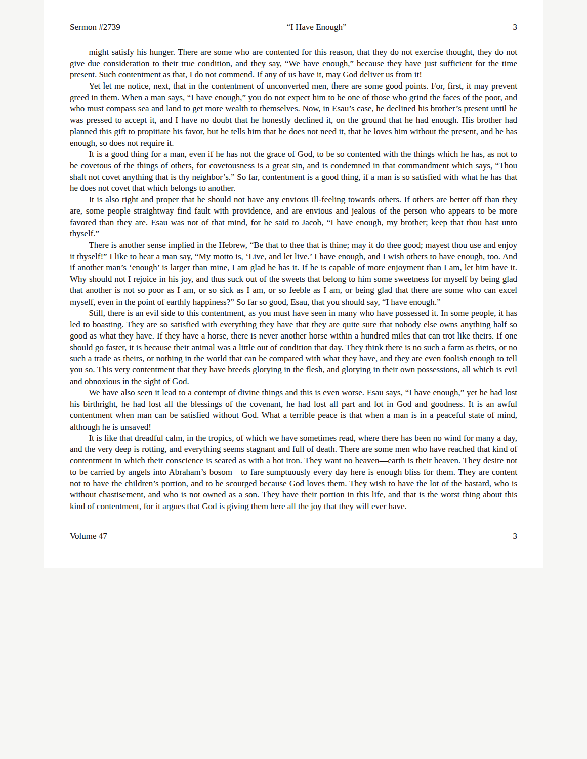Sermon #2739 “I Have Enough” 3
might satisfy his hunger. There are some who are contented for this reason, that they do not exercise thought, they do not give due consideration to their true condition, and they say, “We have enough,” because they have just sufficient for the time present. Such contentment as that, I do not commend. If any of us have it, may God deliver us from it!
Yet let me notice, next, that in the contentment of unconverted men, there are some good points. For, first, it may prevent greed in them. When a man says, “I have enough,” you do not expect him to be one of those who grind the faces of the poor, and who must compass sea and land to get more wealth to themselves. Now, in Esau’s case, he declined his brother’s present until he was pressed to accept it, and I have no doubt that he honestly declined it, on the ground that he had enough. His brother had planned this gift to propitiate his favor, but he tells him that he does not need it, that he loves him without the present, and he has enough, so does not require it.
It is a good thing for a man, even if he has not the grace of God, to be so contented with the things which he has, as not to be covetous of the things of others, for covetousness is a great sin, and is condemned in that commandment which says, “Thou shalt not covet anything that is thy neighbor’s.” So far, contentment is a good thing, if a man is so satisfied with what he has that he does not covet that which belongs to another.
It is also right and proper that he should not have any envious ill-feeling towards others. If others are better off than they are, some people straightway find fault with providence, and are envious and jealous of the person who appears to be more favored than they are. Esau was not of that mind, for he said to Jacob, “I have enough, my brother; keep that thou hast unto thyself.”
There is another sense implied in the Hebrew, “Be that to thee that is thine; may it do thee good; mayest thou use and enjoy it thyself!” I like to hear a man say, “My motto is, ‘Live, and let live.’ I have enough, and I wish others to have enough, too. And if another man’s ‘enough’ is larger than mine, I am glad he has it. If he is capable of more enjoyment than I am, let him have it. Why should not I rejoice in his joy, and thus suck out of the sweets that belong to him some sweetness for myself by being glad that another is not so poor as I am, or so sick as I am, or so feeble as I am, or being glad that there are some who can excel myself, even in the point of earthly happiness?” So far so good, Esau, that you should say, “I have enough.”
Still, there is an evil side to this contentment, as you must have seen in many who have possessed it. In some people, it has led to boasting. They are so satisfied with everything they have that they are quite sure that nobody else owns anything half so good as what they have. If they have a horse, there is never another horse within a hundred miles that can trot like theirs. If one should go faster, it is because their animal was a little out of condition that day. They think there is no such a farm as theirs, or no such a trade as theirs, or nothing in the world that can be compared with what they have, and they are even foolish enough to tell you so. This very contentment that they have breeds glorying in the flesh, and glorying in their own possessions, all which is evil and obnoxious in the sight of God.
We have also seen it lead to a contempt of divine things and this is even worse. Esau says, “I have enough,” yet he had lost his birthright, he had lost all the blessings of the covenant, he had lost all part and lot in God and goodness. It is an awful contentment when man can be satisfied without God. What a terrible peace is that when a man is in a peaceful state of mind, although he is unsaved!
It is like that dreadful calm, in the tropics, of which we have sometimes read, where there has been no wind for many a day, and the very deep is rotting, and everything seems stagnant and full of death. There are some men who have reached that kind of contentment in which their conscience is seared as with a hot iron. They want no heaven—earth is their heaven. They desire not to be carried by angels into Abraham’s bosom—to fare sumptuously every day here is enough bliss for them. They are content not to have the children’s portion, and to be scourged because God loves them. They wish to have the lot of the bastard, who is without chastisement, and who is not owned as a son. They have their portion in this life, and that is the worst thing about this kind of contentment, for it argues that God is giving them here all the joy that they will ever have.
Volume 47 3